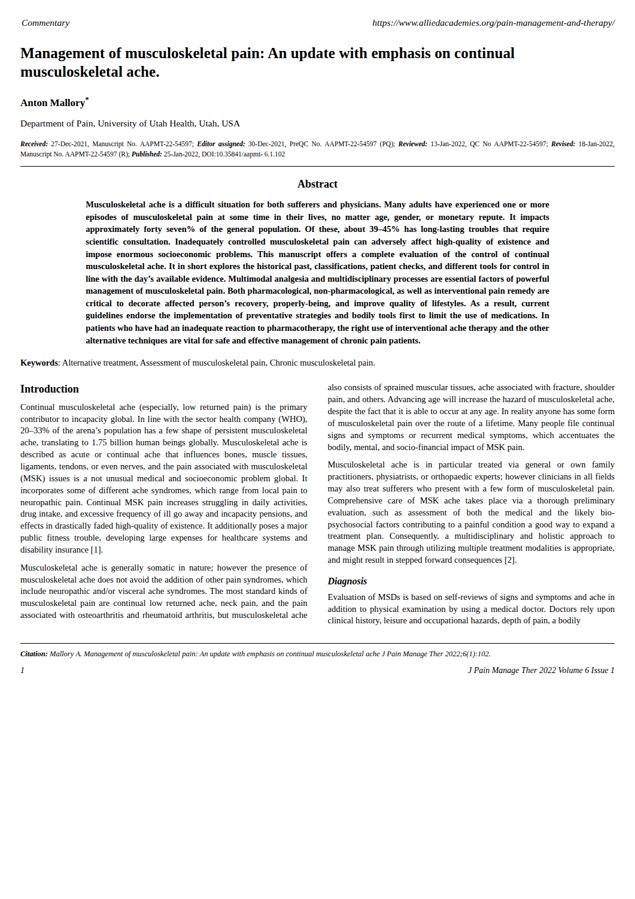Commentary
https://www.alliedacademies.org/pain-management-and-therapy/
Management of musculoskeletal pain: An update with emphasis on continual musculoskeletal ache.
Anton Mallory*
Department of Pain, University of Utah Health, Utah, USA
Received: 27-Dec-2021, Manuscript No. AAPMT-22-54597; Editor assigned: 30-Dec-2021, PreQC No. AAPMT-22-54597 (PQ); Reviewed: 13-Jan-2022, QC No AAPMT-22-54597; Revised: 18-Jan-2022, Manuscript No. AAPMT-22-54597 (R); Published: 25-Jan-2022, DOI:10.35841/aapmt- 6.1.102
Abstract
Musculoskeletal ache is a difficult situation for both sufferers and physicians. Many adults have experienced one or more episodes of musculoskeletal pain at some time in their lives, no matter age, gender, or monetary repute. It impacts approximately forty seven% of the general population. Of these, about 39–45% has long-lasting troubles that require scientific consultation. Inadequately controlled musculoskeletal pain can adversely affect high-quality of existence and impose enormous socioeconomic problems. This manuscript offers a complete evaluation of the control of continual musculoskeletal ache. It in short explores the historical past, classifications, patient checks, and different tools for control in line with the day’s available evidence. Multimodal analgesia and multidisciplinary processes are essential factors of powerful management of musculoskeletal pain. Both pharmacological, non-pharmacological, as well as interventional pain remedy are critical to decorate affected person’s recovery, properly-being, and improve quality of lifestyles. As a result, current guidelines endorse the implementation of preventative strategies and bodily tools first to limit the use of medications. In patients who have had an inadequate reaction to pharmacotherapy, the right use of interventional ache therapy and the other alternative techniques are vital for safe and effective management of chronic pain patients.
Keywords: Alternative treatment, Assessment of musculoskeletal pain, Chronic musculoskeletal pain.
Introduction
Continual musculoskeletal ache (especially, low returned pain) is the primary contributor to incapacity global. In line with the sector health company (WHO), 20–33% of the arena’s population has a few shape of persistent musculoskeletal ache, translating to 1.75 billion human beings globally. Musculoskeletal ache is described as acute or continual ache that influences bones, muscle tissues, ligaments, tendons, or even nerves, and the pain associated with musculoskeletal (MSK) issues is a not unusual medical and socioeconomic problem global. It incorporates some of different ache syndromes, which range from local pain to neuropathic pain. Continual MSK pain increases struggling in daily activities, drug intake, and excessive frequency of ill go away and incapacity pensions, and effects in drastically faded high-quality of existence. It additionally poses a major public fitness trouble, developing large expenses for healthcare systems and disability insurance [1].
Musculoskeletal ache is generally somatic in nature; however the presence of musculoskeletal ache does not avoid the addition of other pain syndromes, which include neuropathic and/or visceral ache syndromes. The most standard kinds of musculoskeletal pain are continual low returned ache, neck pain, and the pain associated with osteoarthritis and rheumatoid arthritis, but musculoskeletal ache also consists of sprained muscular tissues, ache associated with fracture, shoulder pain, and others. Advancing age will increase the hazard of musculoskeletal ache, despite the fact that it is able to occur at any age. In reality anyone has some form of musculoskeletal pain over the route of a lifetime. Many people file continual signs and symptoms or recurrent medical symptoms, which accentuates the bodily, mental, and socio-financial impact of MSK pain.
Musculoskeletal ache is in particular treated via general or own family practitioners, physiatrists, or orthopaedic experts; however clinicians in all fields may also treat sufferers who present with a few form of musculoskeletal pain. Comprehensive care of MSK ache takes place via a thorough preliminary evaluation, such as assessment of both the medical and the likely bio-psychosocial factors contributing to a painful condition a good way to expand a treatment plan. Consequently, a multidisciplinary and holistic approach to manage MSK pain through utilizing multiple treatment modalities is appropriate, and might result in stepped forward consequences [2].
Diagnosis
Evaluation of MSDs is based on self-reviews of signs and symptoms and ache in addition to physical examination by using a medical doctor. Doctors rely upon clinical history, leisure and occupational hazards, depth of pain, a bodily
Citation: Mallory A. Management of musculoskeletal pain: An update with emphasis on continual musculoskeletal ache J Pain Manage Ther 2022;6(1):102.
1
J Pain Manage Ther 2022 Volume 6 Issue 1